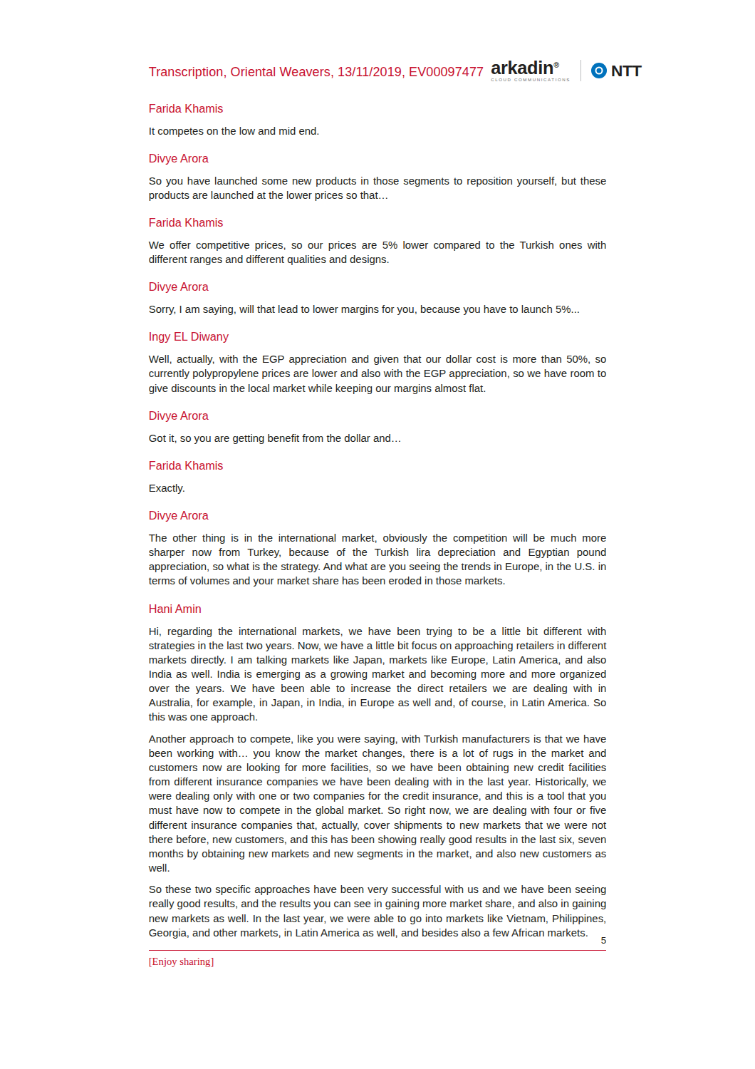Transcription, Oriental Weavers, 13/11/2019, EV00097477
arkadin®
Cloud Communications
NTT
Farida Khamis
It competes on the low and mid end.
Divye Arora
So you have launched some new products in those segments to reposition yourself, but these products are launched at the lower prices so that…
Farida Khamis
We offer competitive prices, so our prices are 5% lower compared to the Turkish ones with different ranges and different qualities and designs.
Divye Arora
Sorry, I am saying, will that lead to lower margins for you, because you have to launch 5%...
Ingy EL Diwany
Well, actually, with the EGP appreciation and given that our dollar cost is more than 50%, so currently polypropylene prices are lower and also with the EGP appreciation, so we have room to give discounts in the local market while keeping our margins almost flat.
Divye Arora
Got it, so you are getting benefit from the dollar and…
Farida Khamis
Exactly.
Divye Arora
The other thing is in the international market, obviously the competition will be much more sharper now from Turkey, because of the Turkish lira depreciation and Egyptian pound appreciation, so what is the strategy. And what are you seeing the trends in Europe, in the U.S. in terms of volumes and your market share has been eroded in those markets.
Hani Amin
Hi, regarding the international markets, we have been trying to be a little bit different with strategies in the last two years. Now, we have a little bit focus on approaching retailers in different markets directly. I am talking markets like Japan, markets like Europe, Latin America, and also India as well. India is emerging as a growing market and becoming more and more organized over the years. We have been able to increase the direct retailers we are dealing with in Australia, for example, in Japan, in India, in Europe as well and, of course, in Latin America. So this was one approach.
Another approach to compete, like you were saying, with Turkish manufacturers is that we have been working with… you know the market changes, there is a lot of rugs in the market and customers now are looking for more facilities, so we have been obtaining new credit facilities from different insurance companies we have been dealing with in the last year. Historically, we were dealing only with one or two companies for the credit insurance, and this is a tool that you must have now to compete in the global market. So right now, we are dealing with four or five different insurance companies that, actually, cover shipments to new markets that we were not there before, new customers, and this has been showing really good results in the last six, seven months by obtaining new markets and new segments in the market, and also new customers as well.
So these two specific approaches have been very successful with us and we have been seeing really good results, and the results you can see in gaining more market share, and also in gaining new markets as well. In the last year, we were able to go into markets like Vietnam, Philippines, Georgia, and other markets, in Latin America as well, and besides also a few African markets.
5
[Enjoy sharing]